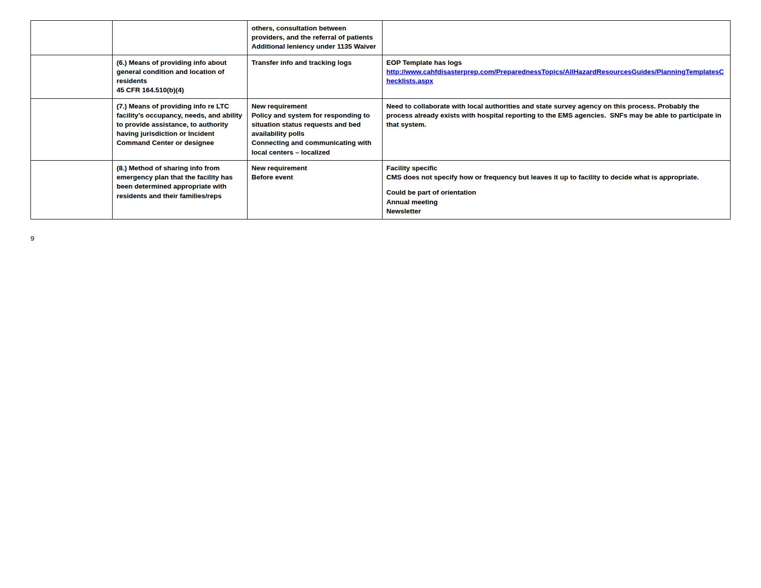| | | others, consultation between providers, and the referral of patients Additional leniency under 1135 Waiver | |
| | (6.) Means of providing info about general condition and location of residents 45 CFR 164.510(b)(4) | Transfer info and tracking logs | EOP Template has logs http://www.cahfdisasterprep.com/PreparednessTopics/AllHazardResourcesGuides/PlanningTemplatesChecklists.aspx |
| | (7.) Means of providing info re LTC facility’s occupancy, needs, and ability to provide assistance, to authority having jurisdiction or Incident Command Center or designee | New requirement Policy and system for responding to situation status requests and bed availability polls Connecting and communicating with local centers – localized | Need to collaborate with local authorities and state survey agency on this process. Probably the process already exists with hospital reporting to the EMS agencies. SNFs may be able to participate in that system. |
| | (8.) Method of sharing info from emergency plan that the facility has been determined appropriate with residents and their families/reps | New requirement Before event | Facility specific CMS does not specify how or frequency but leaves it up to facility to decide what is appropriate. Could be part of orientation Annual meeting Newsletter |
9